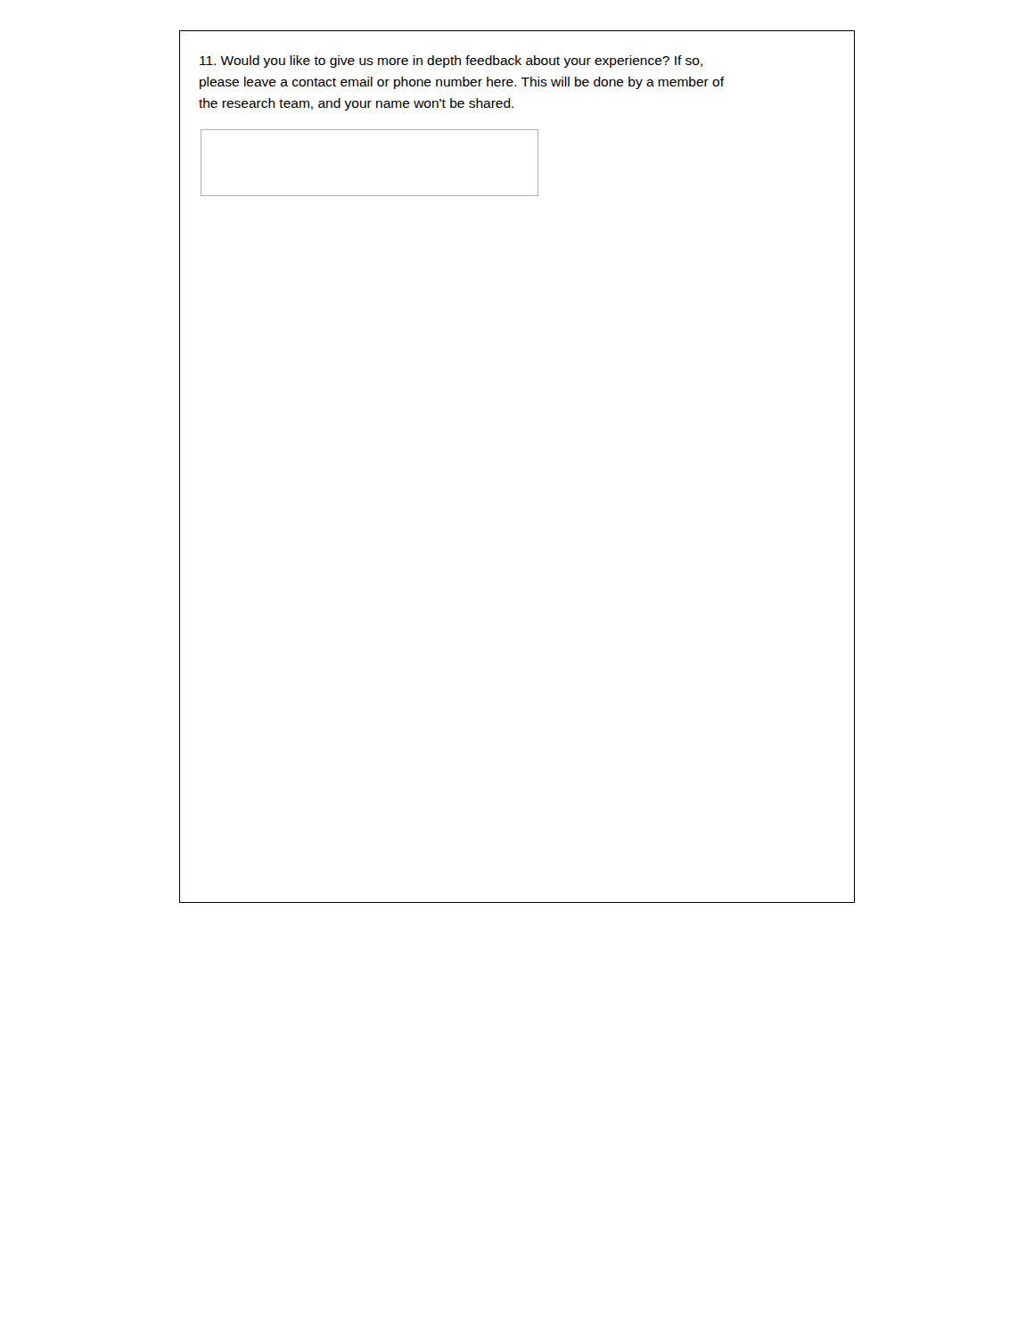11. Would you like to give us more in depth feedback about your experience? If so, please leave a contact email or phone number here. This will be done by a member of the research team, and your name won't be shared.